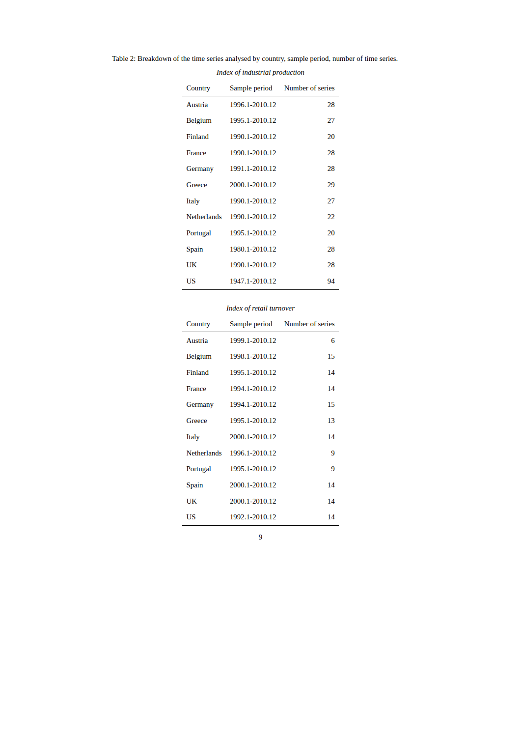Table 2: Breakdown of the time series analysed by country, sample period, number of time series.
Index of industrial production
| Country | Sample period | Number of series |
| --- | --- | --- |
| Austria | 1996.1-2010.12 | 28 |
| Belgium | 1995.1-2010.12 | 27 |
| Finland | 1990.1-2010.12 | 20 |
| France | 1990.1-2010.12 | 28 |
| Germany | 1991.1-2010.12 | 28 |
| Greece | 2000.1-2010.12 | 29 |
| Italy | 1990.1-2010.12 | 27 |
| Netherlands | 1990.1-2010.12 | 22 |
| Portugal | 1995.1-2010.12 | 20 |
| Spain | 1980.1-2010.12 | 28 |
| UK | 1990.1-2010.12 | 28 |
| US | 1947.1-2010.12 | 94 |
Index of retail turnover
| Country | Sample period | Number of series |
| --- | --- | --- |
| Austria | 1999.1-2010.12 | 6 |
| Belgium | 1998.1-2010.12 | 15 |
| Finland | 1995.1-2010.12 | 14 |
| France | 1994.1-2010.12 | 14 |
| Germany | 1994.1-2010.12 | 15 |
| Greece | 1995.1-2010.12 | 13 |
| Italy | 2000.1-2010.12 | 14 |
| Netherlands | 1996.1-2010.12 | 9 |
| Portugal | 1995.1-2010.12 | 9 |
| Spain | 2000.1-2010.12 | 14 |
| UK | 2000.1-2010.12 | 14 |
| US | 1992.1-2010.12 | 14 |
9